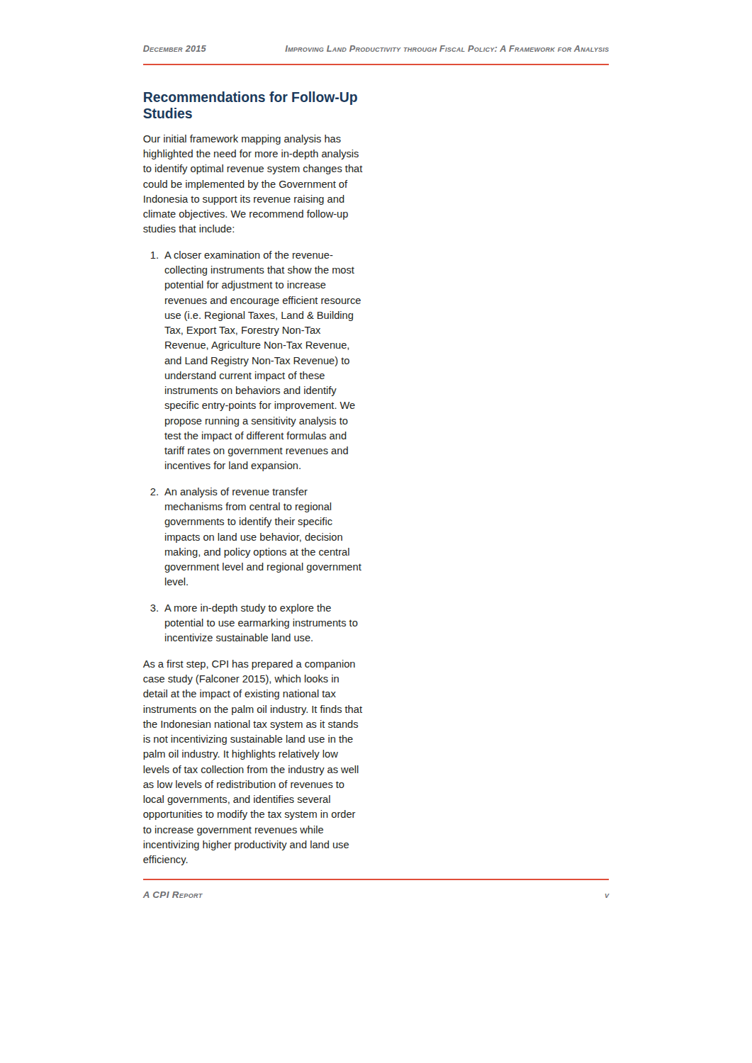December 2015
Improving Land Productivity through Fiscal Policy: A Framework for Analysis
Recommendations for Follow-Up Studies
Our initial framework mapping analysis has highlighted the need for more in-depth analysis to identify optimal revenue system changes that could be implemented by the Government of Indonesia to support its revenue raising and climate objectives. We recommend follow-up studies that include:
A closer examination of the revenue-collecting instruments that show the most potential for adjustment to increase revenues and encourage efficient resource use (i.e. Regional Taxes, Land & Building Tax, Export Tax, Forestry Non-Tax Revenue, Agriculture Non-Tax Revenue, and Land Registry Non-Tax Revenue) to understand current impact of these instruments on behaviors and identify specific entry-points for improvement. We propose running a sensitivity analysis to test the impact of different formulas and tariff rates on government revenues and incentives for land expansion.
An analysis of revenue transfer mechanisms from central to regional governments to identify their specific impacts on land use behavior, decision making, and policy options at the central government level and regional government level.
A more in-depth study to explore the potential to use earmarking instruments to incentivize sustainable land use.
As a first step, CPI has prepared a companion case study (Falconer 2015), which looks in detail at the impact of existing national tax instruments on the palm oil industry. It finds that the Indonesian national tax system as it stands is not incentivizing sustainable land use in the palm oil industry. It highlights relatively low levels of tax collection from the industry as well as low levels of redistribution of revenues to local governments, and identifies several opportunities to modify the tax system in order to increase government revenues while incentivizing higher productivity and land use efficiency.
A CPI Report
v